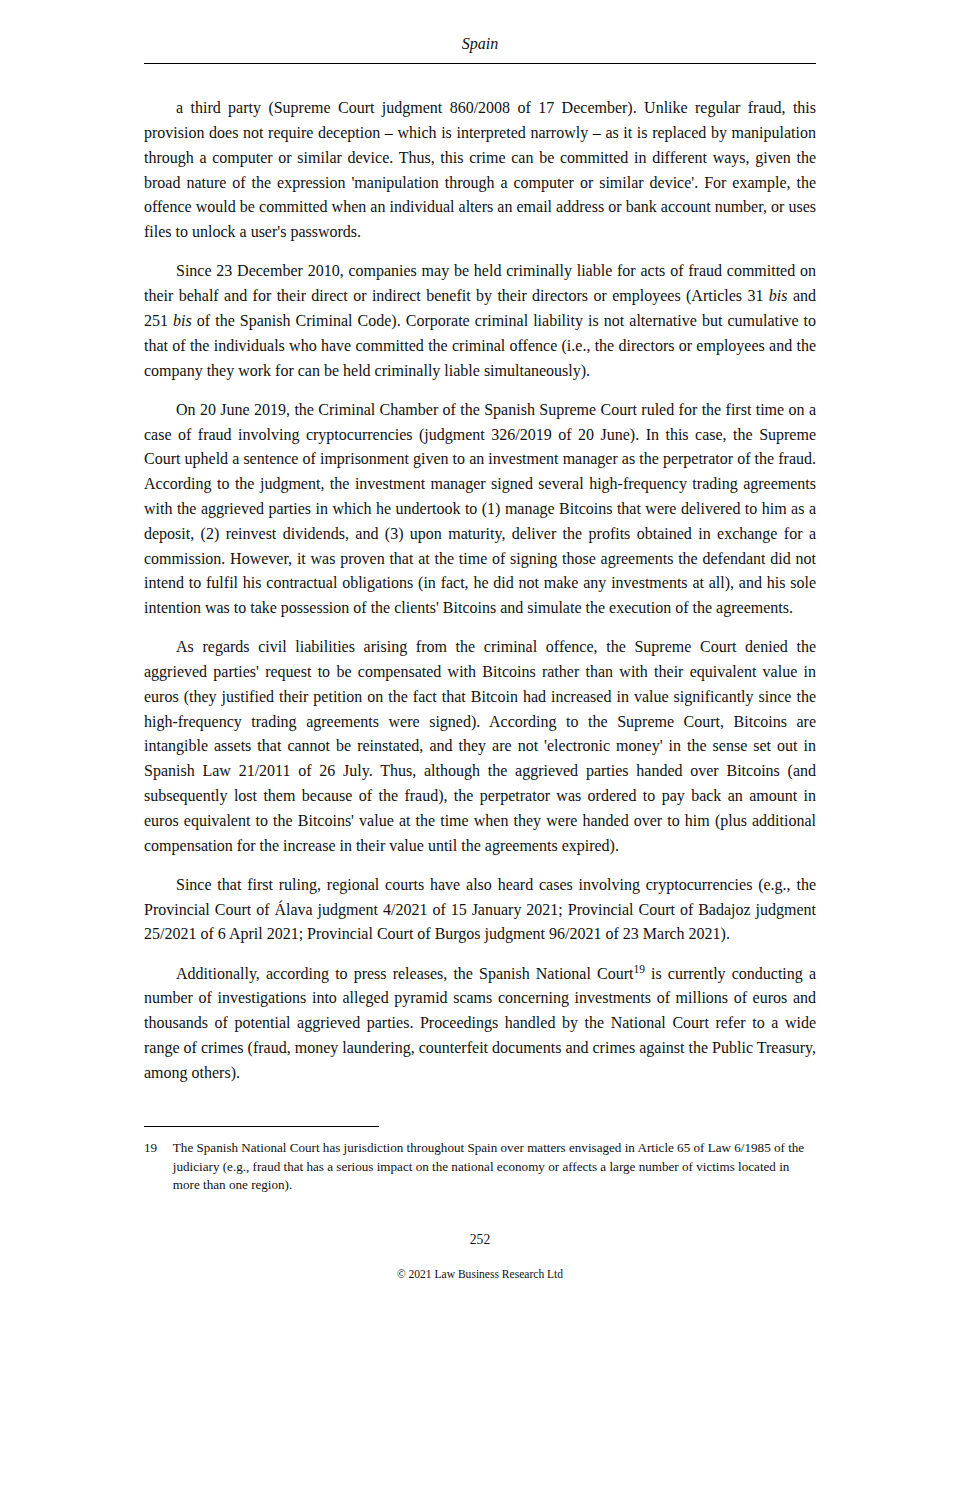Spain
a third party (Supreme Court judgment 860/2008 of 17 December). Unlike regular fraud, this provision does not require deception – which is interpreted narrowly – as it is replaced by manipulation through a computer or similar device. Thus, this crime can be committed in different ways, given the broad nature of the expression 'manipulation through a computer or similar device'. For example, the offence would be committed when an individual alters an email address or bank account number, or uses files to unlock a user's passwords.
Since 23 December 2010, companies may be held criminally liable for acts of fraud committed on their behalf and for their direct or indirect benefit by their directors or employees (Articles 31 bis and 251 bis of the Spanish Criminal Code). Corporate criminal liability is not alternative but cumulative to that of the individuals who have committed the criminal offence (i.e., the directors or employees and the company they work for can be held criminally liable simultaneously).
On 20 June 2019, the Criminal Chamber of the Spanish Supreme Court ruled for the first time on a case of fraud involving cryptocurrencies (judgment 326/2019 of 20 June). In this case, the Supreme Court upheld a sentence of imprisonment given to an investment manager as the perpetrator of the fraud. According to the judgment, the investment manager signed several high-frequency trading agreements with the aggrieved parties in which he undertook to (1) manage Bitcoins that were delivered to him as a deposit, (2) reinvest dividends, and (3) upon maturity, deliver the profits obtained in exchange for a commission. However, it was proven that at the time of signing those agreements the defendant did not intend to fulfil his contractual obligations (in fact, he did not make any investments at all), and his sole intention was to take possession of the clients' Bitcoins and simulate the execution of the agreements.
As regards civil liabilities arising from the criminal offence, the Supreme Court denied the aggrieved parties' request to be compensated with Bitcoins rather than with their equivalent value in euros (they justified their petition on the fact that Bitcoin had increased in value significantly since the high-frequency trading agreements were signed). According to the Supreme Court, Bitcoins are intangible assets that cannot be reinstated, and they are not 'electronic money' in the sense set out in Spanish Law 21/2011 of 26 July. Thus, although the aggrieved parties handed over Bitcoins (and subsequently lost them because of the fraud), the perpetrator was ordered to pay back an amount in euros equivalent to the Bitcoins' value at the time when they were handed over to him (plus additional compensation for the increase in their value until the agreements expired).
Since that first ruling, regional courts have also heard cases involving cryptocurrencies (e.g., the Provincial Court of Álava judgment 4/2021 of 15 January 2021; Provincial Court of Badajoz judgment 25/2021 of 6 April 2021; Provincial Court of Burgos judgment 96/2021 of 23 March 2021).
Additionally, according to press releases, the Spanish National Court19 is currently conducting a number of investigations into alleged pyramid scams concerning investments of millions of euros and thousands of potential aggrieved parties. Proceedings handled by the National Court refer to a wide range of crimes (fraud, money laundering, counterfeit documents and crimes against the Public Treasury, among others).
19 The Spanish National Court has jurisdiction throughout Spain over matters envisaged in Article 65 of Law 6/1985 of the judiciary (e.g., fraud that has a serious impact on the national economy or affects a large number of victims located in more than one region).
252
© 2021 Law Business Research Ltd